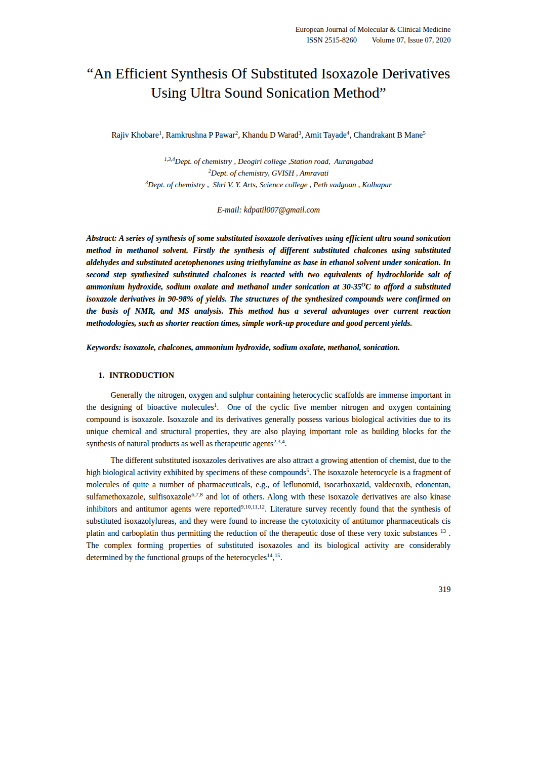European Journal of Molecular & Clinical Medicine ISSN 2515-8260 Volume 07, Issue 07, 2020
“An Efficient Synthesis Of Substituted Isoxazole Derivatives Using Ultra Sound Sonication Method”
Rajiv Khobare1, Ramkrushna P Pawar2, Khandu D Warad3, Amit Tayade4, Chandrakant B Mane5
1,3,4Dept. of chemistry , Deogiri college ,Station road, Aurangabad
2Dept. of chemistry, GVISH , Amravati
3Dept. of chemistry , Shri V. Y. Arts, Science college , Peth vadgoan , Kolhapur
E-mail: kdpatil007@gmail.com
Abstract: A series of synthesis of some substituted isoxazole derivatives using efficient ultra sound sonication method in methanol solvent. Firstly the synthesis of different substituted chalcones using substituted aldehydes and substituted acetophenones using triethylamine as base in ethanol solvent under sonication. In second step synthesized substituted chalcones is reacted with two equivalents of hydrochloride salt of ammonium hydroxide, sodium oxalate and methanol under sonication at 30-35OC to afford a substituted isoxazole derivatives in 90-98% of yields. The structures of the synthesized compounds were confirmed on the basis of NMR, and MS analysis. This method has a several advantages over current reaction methodologies, such as shorter reaction times, simple work-up procedure and good percent yields.
Keywords: isoxazole, chalcones, ammonium hydroxide, sodium oxalate, methanol, sonication.
1. INTRODUCTION
Generally the nitrogen, oxygen and sulphur containing heterocyclic scaffolds are immense important in the designing of bioactive molecules1. One of the cyclic five member nitrogen and oxygen containing compound is isoxazole. Isoxazole and its derivatives generally possess various biological activities due to its unique chemical and structural properties, they are also playing important role as building blocks for the synthesis of natural products as well as therapeutic agents2,3,4.
The different substituted isoxazoles derivatives are also attract a growing attention of chemist, due to the high biological activity exhibited by specimens of these compounds5. The isoxazole heterocycle is a fragment of molecules of quite a number of pharmaceuticals, e.g., of leflunomid, isocarboxazid, valdecoxib, edonentan, sulfamethoxazole, sulfisoxazole6,7,8 and lot of others. Along with these isoxazole derivatives are also kinase inhibitors and antitumor agents were reported9,10,11,12. Literature survey recently found that the synthesis of substituted isoxazolylureas, and they were found to increase the cytotoxicity of antitumor pharmaceuticals cis platin and carboplatin thus permitting the reduction of the therapeutic dose of these very toxic substances 13 . The complex forming properties of substituted isoxazoles and its biological activity are considerably determined by the functional groups of the heterocycles14,15.
319